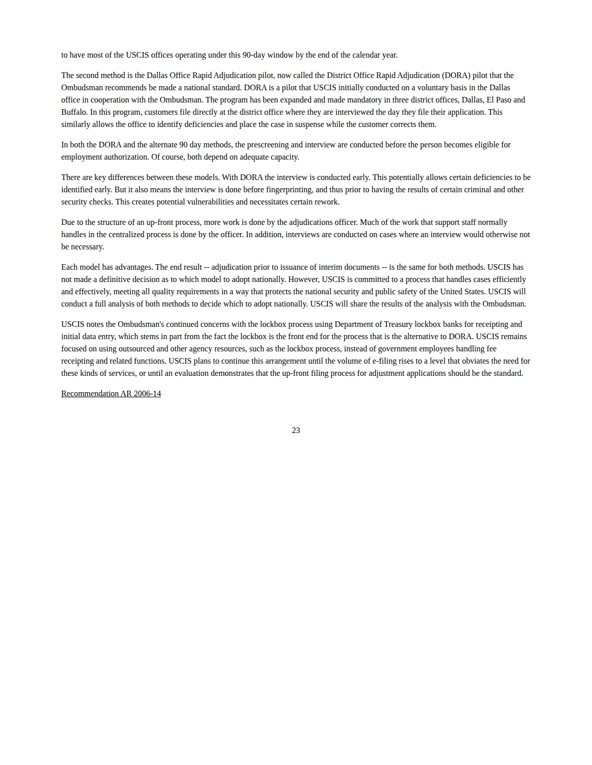to have most of the USCIS offices operating under this 90-day window by the end of the calendar year.
The second method is the Dallas Office Rapid Adjudication pilot, now called the District Office Rapid Adjudication (DORA) pilot that the Ombudsman recommends be made a national standard. DORA is a pilot that USCIS initially conducted on a voluntary basis in the Dallas office in cooperation with the Ombudsman. The program has been expanded and made mandatory in three district offices, Dallas, El Paso and Buffalo. In this program, customers file directly at the district office where they are interviewed the day they file their application. This similarly allows the office to identify deficiencies and place the case in suspense while the customer corrects them.
In both the DORA and the alternate 90 day methods, the prescreening and interview are conducted before the person becomes eligible for employment authorization. Of course, both depend on adequate capacity.
There are key differences between these models. With DORA the interview is conducted early. This potentially allows certain deficiencies to be identified early. But it also means the interview is done before fingerprinting, and thus prior to having the results of certain criminal and other security checks. This creates potential vulnerabilities and necessitates certain rework.
Due to the structure of an up-front process, more work is done by the adjudications officer. Much of the work that support staff normally handles in the centralized process is done by the officer. In addition, interviews are conducted on cases where an interview would otherwise not be necessary.
Each model has advantages. The end result -- adjudication prior to issuance of interim documents -- is the same for both methods. USCIS has not made a definitive decision as to which model to adopt nationally. However, USCIS is committed to a process that handles cases efficiently and effectively, meeting all quality requirements in a way that protects the national security and public safety of the United States. USCIS will conduct a full analysis of both methods to decide which to adopt nationally. USCIS will share the results of the analysis with the Ombudsman.
USCIS notes the Ombudsman's continued concerns with the lockbox process using Department of Treasury lockbox banks for receipting and initial data entry, which stems in part from the fact the lockbox is the front end for the process that is the alternative to DORA. USCIS remains focused on using outsourced and other agency resources, such as the lockbox process, instead of government employees handling fee receipting and related functions. USCIS plans to continue this arrangement until the volume of e-filing rises to a level that obviates the need for these kinds of services, or until an evaluation demonstrates that the up-front filing process for adjustment applications should be the standard.
Recommendation AR 2006-14
23